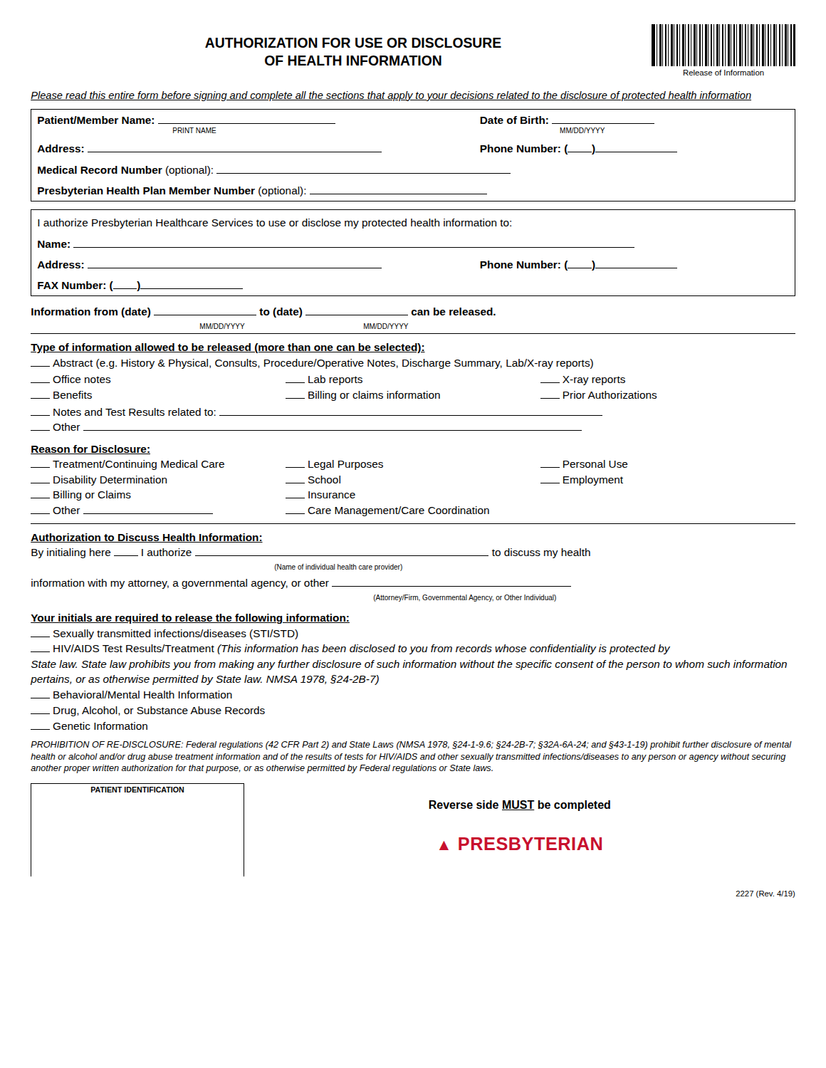AUTHORIZATION FOR USE OR DISCLOSURE
OF HEALTH INFORMATION
Release of Information
Please read this entire form before signing and complete all the sections that apply to your decisions related to the disclosure of protected health information
| Patient/Member Name: PRINT NAME | Date of Birth: MM/DD/YYYY |
| Address: | Phone Number: ( ) |
| Medical Record Number (optional): |
| Presbyterian Health Plan Member Number (optional): |
| I authorize Presbyterian Healthcare Services to use or disclose my protected health information to: |
| Name: |
| Address: | Phone Number: ( ) |
| FAX Number: ( ) |
Information from (date) to (date) can be released.
MM/DD/YYYY MM/DD/YYYY
Type of information allowed to be released (more than one can be selected):
Abstract (e.g. History & Physical, Consults, Procedure/Operative Notes, Discharge Summary, Lab/X-ray reports)
Office notes
Benefits
Lab reports
Billing or claims information
X-ray reports
Prior Authorizations
Notes and Test Results related to:
Other
Reason for Disclosure:
Treatment/Continuing Medical Care
Disability Determination
Billing or Claims
Other
Legal Purposes
School
Insurance
Care Management/Care Coordination
Personal Use
Employment
Authorization to Discuss Health Information:
By initialing here I authorize to discuss my health
(Name of individual health care provider)
information with my attorney, a governmental agency, or other
(Attorney/Firm, Governmental Agency, or Other Individual)
Your initials are required to release the following information:
Sexually transmitted infections/diseases (STI/STD)
HIV/AIDS Test Results/Treatment (This information has been disclosed to you from records whose confidentiality is protected by
State law. State law prohibits you from making any further disclosure of such information without the specific consent of the person to whom such information pertains, or as otherwise permitted by State law. NMSA 1978, §24-2B-7)
Behavioral/Mental Health Information
Drug, Alcohol, or Substance Abuse Records
Genetic Information
PROHIBITION OF RE-DISCLOSURE: Federal regulations (42 CFR Part 2) and State Laws (NMSA 1978, §24-1-9.6; §24-2B-7; §32A-6A-24; and §43-1-19) prohibit further disclosure of mental health or alcohol and/or drug abuse treatment information and of the results of tests for HIV/AIDS and other sexually transmitted infections/diseases to any person or agency without securing another proper written authorization for that purpose, or as otherwise permitted by Federal regulations or State laws.
PATIENT IDENTIFICATION
Reverse side MUST be completed
▲ PRESBYTERIAN
2227 (Rev. 4/19)